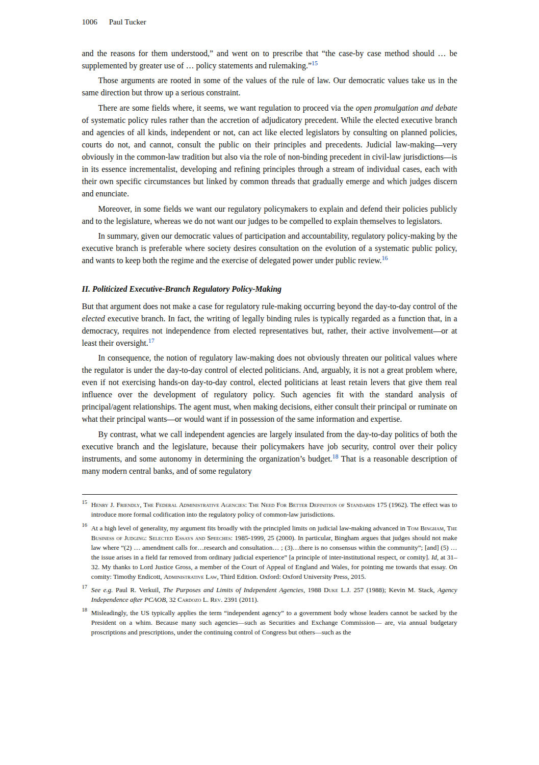1006 Paul Tucker
and the reasons for them understood,” and went on to prescribe that “the case-by case method should … be supplemented by greater use of … policy statements and rulemaking.”15
Those arguments are rooted in some of the values of the rule of law. Our democratic values take us in the same direction but throw up a serious constraint.
There are some fields where, it seems, we want regulation to proceed via the open promulgation and debate of systematic policy rules rather than the accretion of adjudicatory precedent. While the elected executive branch and agencies of all kinds, independent or not, can act like elected legislators by consulting on planned policies, courts do not, and cannot, consult the public on their principles and precedents. Judicial law-making—very obviously in the common-law tradition but also via the role of non-binding precedent in civil-law jurisdictions—is in its essence incrementalist, developing and refining principles through a stream of individual cases, each with their own specific circumstances but linked by common threads that gradually emerge and which judges discern and enunciate.
Moreover, in some fields we want our regulatory policymakers to explain and defend their policies publicly and to the legislature, whereas we do not want our judges to be compelled to explain themselves to legislators.
In summary, given our democratic values of participation and accountability, regulatory policy-making by the executive branch is preferable where society desires consultation on the evolution of a systematic public policy, and wants to keep both the regime and the exercise of delegated power under public review.16
II. Politicized Executive-Branch Regulatory Policy-Making
But that argument does not make a case for regulatory rule-making occurring beyond the day-to-day control of the elected executive branch. In fact, the writing of legally binding rules is typically regarded as a function that, in a democracy, requires not independence from elected representatives but, rather, their active involvement—or at least their oversight.17
In consequence, the notion of regulatory law-making does not obviously threaten our political values where the regulator is under the day-to-day control of elected politicians. And, arguably, it is not a great problem where, even if not exercising hands-on day-to-day control, elected politicians at least retain levers that give them real influence over the development of regulatory policy. Such agencies fit with the standard analysis of principal/agent relationships. The agent must, when making decisions, either consult their principal or ruminate on what their principal wants—or would want if in possession of the same information and expertise.
By contrast, what we call independent agencies are largely insulated from the day-to-day politics of both the executive branch and the legislature, because their policymakers have job security, control over their policy instruments, and some autonomy in determining the organization’s budget.18 That is a reasonable description of many modern central banks, and of some regulatory
Henry J. Friendly, The Federal Administrative Agencies: The Need For Better Definition of Standards 175 (1962). The effect was to introduce more formal codification into the regulatory policy of common-law jurisdictions.
At a high level of generality, my argument fits broadly with the principled limits on judicial law-making advanced in Tom Bingham, The Business of Judging: Selected Essays and Speeches: 1985-1999, 25 (2000). In particular, Bingham argues that judges should not make law where “(2) … amendment calls for…research and consultation… ; (3)…there is no consensus within the community”; [and] (5) … the issue arises in a field far removed from ordinary judicial experience” [a principle of inter-institutional respect, or comity]. Id, at 31–32. My thanks to Lord Justice Gross, a member of the Court of Appeal of England and Wales, for pointing me towards that essay. On comity: Timothy Endicott, Administrative Law, Third Edition. Oxford: Oxford University Press, 2015.
See e.g. Paul R. Verkuil, The Purposes and Limits of Independent Agencies, 1988 Duke L.J. 257 (1988); Kevin M. Stack, Agency Independence after PCAOB, 32 Cardozo L. Rev. 2391 (2011).
Misleadingly, the US typically applies the term “independent agency” to a government body whose leaders cannot be sacked by the President on a whim. Because many such agencies—such as Securities and Exchange Commission— are, via annual budgetary proscriptions and prescriptions, under the continuing control of Congress but others—such as the